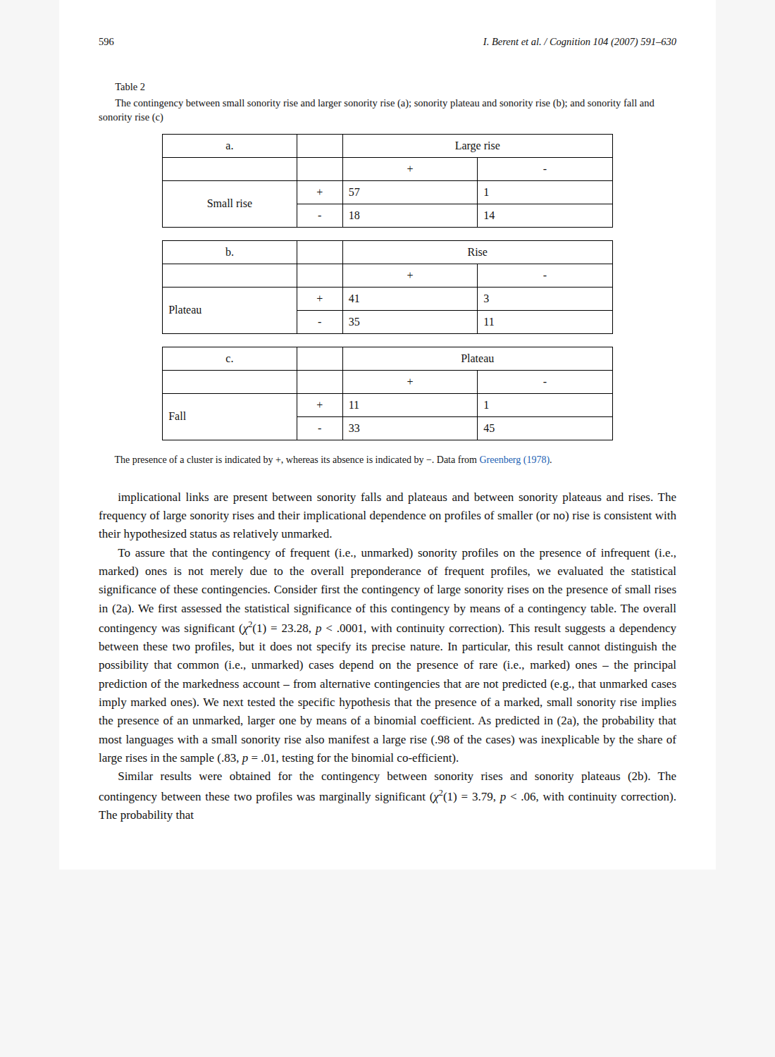596 I. Berent et al. / Cognition 104 (2007) 591–630
Table 2
The contingency between small sonority rise and larger sonority rise (a); sonority plateau and sonority rise (b); and sonority fall and sonority rise (c)
| a. | | Large rise |
| | | + | - |
| Small rise | + | 57 | 1 |
| - | 18 | 14 |
| b. | | Rise |
| | | + | - |
| Plateau | + | 41 | 3 |
| - | 35 | 11 |
| c. | | Plateau |
| | | + | - |
| Fall | + | 11 | 1 |
| - | 33 | 45 |
The presence of a cluster is indicated by +, whereas its absence is indicated by −. Data from Greenberg (1978).
implicational links are present between sonority falls and plateaus and between sonority plateaus and rises. The frequency of large sonority rises and their implicational dependence on profiles of smaller (or no) rise is consistent with their hypothesized status as relatively unmarked.
To assure that the contingency of frequent (i.e., unmarked) sonority profiles on the presence of infrequent (i.e., marked) ones is not merely due to the overall preponderance of frequent profiles, we evaluated the statistical significance of these contingencies. Consider first the contingency of large sonority rises on the presence of small rises in (2a). We first assessed the statistical significance of this contingency by means of a contingency table. The overall contingency was significant (χ2(1) = 23.28, p < .0001, with continuity correction). This result suggests a dependency between these two profiles, but it does not specify its precise nature. In particular, this result cannot distinguish the possibility that common (i.e., unmarked) cases depend on the presence of rare (i.e., marked) ones – the principal prediction of the markedness account – from alternative contingencies that are not predicted (e.g., that unmarked cases imply marked ones). We next tested the specific hypothesis that the presence of a marked, small sonority rise implies the presence of an unmarked, larger one by means of a binomial coefficient. As predicted in (2a), the probability that most languages with a small sonority rise also manifest a large rise (.98 of the cases) was inexplicable by the share of large rises in the sample (.83, p = .01, testing for the binomial co-efficient).
Similar results were obtained for the contingency between sonority rises and sonority plateaus (2b). The contingency between these two profiles was marginally significant (χ2(1) = 3.79, p < .06, with continuity correction). The probability that